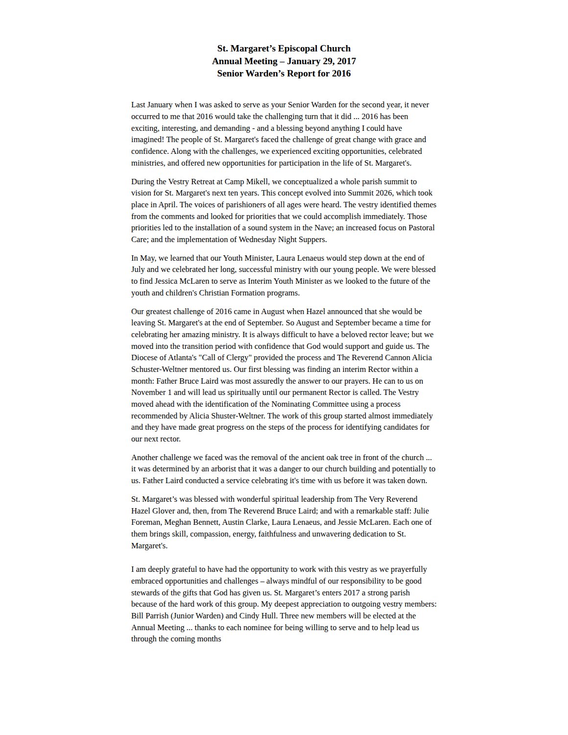St. Margaret’s Episcopal Church Annual Meeting – January 29, 2017 Senior Warden’s Report for 2016
Last January when I was asked to serve as your Senior Warden for the second year, it never occurred to me that 2016 would take the challenging turn that it did ... 2016 has been exciting, interesting, and demanding - and a blessing beyond anything I could have imagined! The people of St. Margaret's faced the challenge of great change with grace and confidence. Along with the challenges, we experienced exciting opportunities, celebrated ministries, and offered new opportunities for participation in the life of St. Margaret's.
During the Vestry Retreat at Camp Mikell, we conceptualized a whole parish summit to vision for St. Margaret's next ten years. This concept evolved into Summit 2026, which took place in April. The voices of parishioners of all ages were heard. The vestry identified themes from the comments and looked for priorities that we could accomplish immediately. Those priorities led to the installation of a sound system in the Nave; an increased focus on Pastoral Care; and the implementation of Wednesday Night Suppers.
In May, we learned that our Youth Minister, Laura Lenaeus would step down at the end of July and we celebrated her long, successful ministry with our young people. We were blessed to find Jessica McLaren to serve as Interim Youth Minister as we looked to the future of the youth and children's Christian Formation programs.
Our greatest challenge of 2016 came in August when Hazel announced that she would be leaving St. Margaret's at the end of September. So August and September became a time for celebrating her amazing ministry. It is always difficult to have a beloved rector leave; but we moved into the transition period with confidence that God would support and guide us. The Diocese of Atlanta's "Call of Clergy" provided the process and The Reverend Cannon Alicia Schuster-Weltner mentored us. Our first blessing was finding an interim Rector within a month: Father Bruce Laird was most assuredly the answer to our prayers. He can to us on November 1 and will lead us spiritually until our permanent Rector is called. The Vestry moved ahead with the identification of the Nominating Committee using a process recommended by Alicia Shuster-Weltner. The work of this group started almost immediately and they have made great progress on the steps of the process for identifying candidates for our next rector.
Another challenge we faced was the removal of the ancient oak tree in front of the church ... it was determined by an arborist that it was a danger to our church building and potentially to us. Father Laird conducted a service celebrating it's time with us before it was taken down.
St. Margaret’s was blessed with wonderful spiritual leadership from The Very Reverend Hazel Glover and, then, from The Reverend Bruce Laird; and with a remarkable staff: Julie Foreman, Meghan Bennett, Austin Clarke, Laura Lenaeus, and Jessie McLaren. Each one of them brings skill, compassion, energy, faithfulness and unwavering dedication to St. Margaret's.
I am deeply grateful to have had the opportunity to work with this vestry as we prayerfully embraced opportunities and challenges – always mindful of our responsibility to be good stewards of the gifts that God has given us. St. Margaret’s enters 2017 a strong parish because of the hard work of this group. My deepest appreciation to outgoing vestry members: Bill Parrish (Junior Warden) and Cindy Hull. Three new members will be elected at the Annual Meeting ... thanks to each nominee for being willing to serve and to help lead us through the coming months